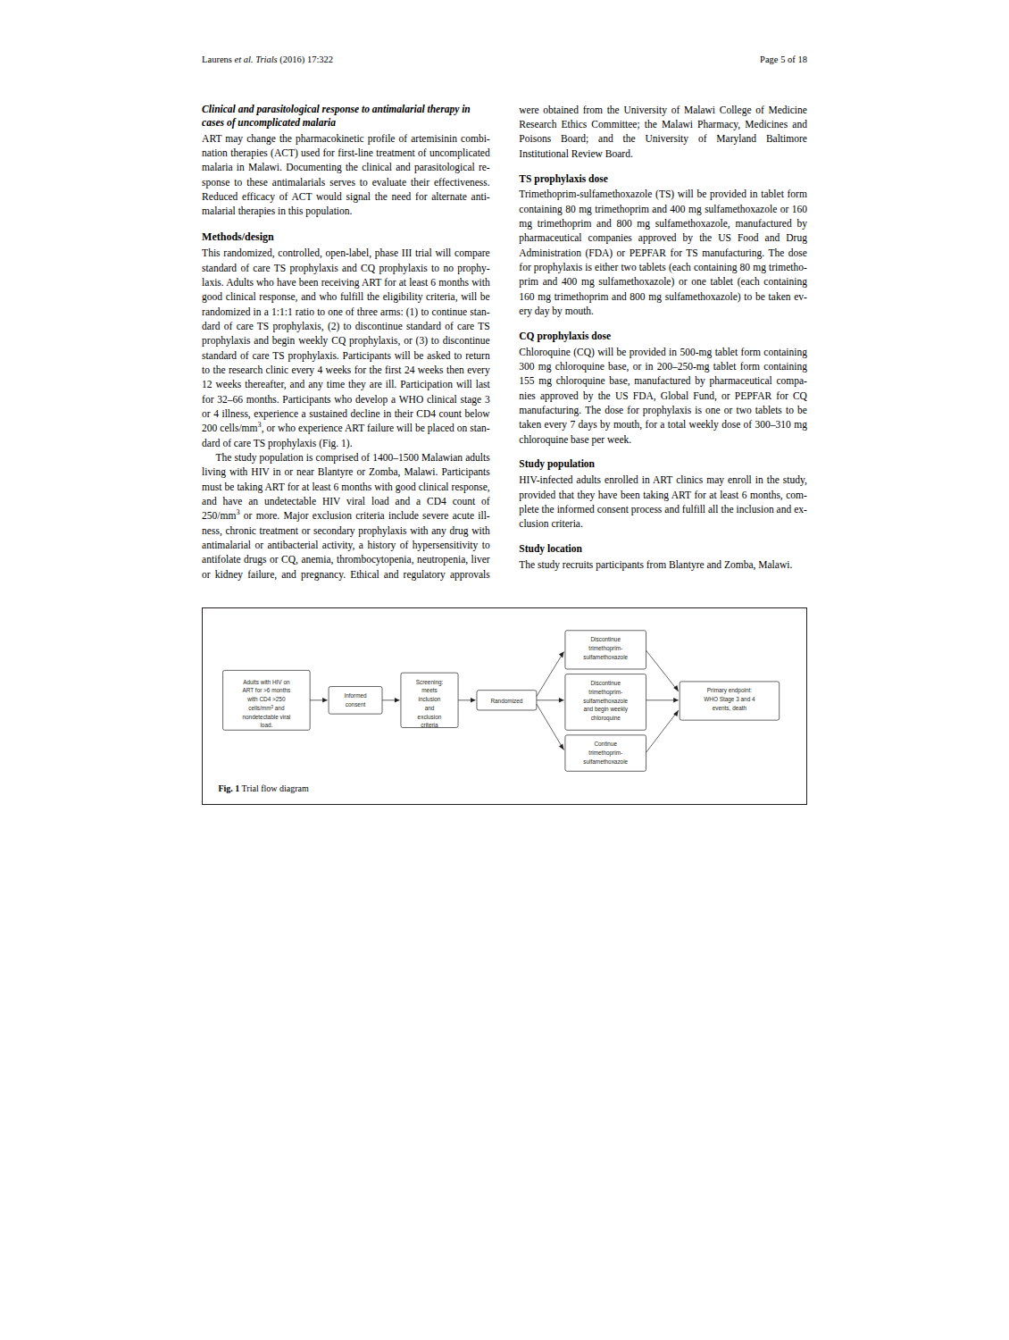Laurens et al. Trials (2016) 17:322
Page 5 of 18
Clinical and parasitological response to antimalarial therapy in cases of uncomplicated malaria
ART may change the pharmacokinetic profile of artemisinin combination therapies (ACT) used for first-line treatment of uncomplicated malaria in Malawi. Documenting the clinical and parasitological response to these antimalarials serves to evaluate their effectiveness. Reduced efficacy of ACT would signal the need for alternate antimalarial therapies in this population.
Methods/design
This randomized, controlled, open-label, phase III trial will compare standard of care TS prophylaxis and CQ prophylaxis to no prophylaxis. Adults who have been receiving ART for at least 6 months with good clinical response, and who fulfill the eligibility criteria, will be randomized in a 1:1:1 ratio to one of three arms: (1) to continue standard of care TS prophylaxis, (2) to discontinue standard of care TS prophylaxis and begin weekly CQ prophylaxis, or (3) to discontinue standard of care TS prophylaxis. Participants will be asked to return to the research clinic every 4 weeks for the first 24 weeks then every 12 weeks thereafter, and any time they are ill. Participation will last for 32–66 months. Participants who develop a WHO clinical stage 3 or 4 illness, experience a sustained decline in their CD4 count below 200 cells/mm3, or who experience ART failure will be placed on standard of care TS prophylaxis (Fig. 1).
The study population is comprised of 1400–1500 Malawian adults living with HIV in or near Blantyre or Zomba, Malawi. Participants must be taking ART for at least 6 months with good clinical response, and have an undetectable HIV viral load and a CD4 count of 250/mm3 or more. Major exclusion criteria include severe acute illness, chronic treatment or secondary prophylaxis with any drug with antimalarial or antibacterial activity, a history of hypersensitivity to antifolate drugs or CQ, anemia, thrombocytopenia, neutropenia, liver or kidney failure, and pregnancy. Ethical and regulatory approvals were obtained from the University of Malawi College of Medicine Research Ethics Committee; the Malawi Pharmacy, Medicines and Poisons Board; and the University of Maryland Baltimore Institutional Review Board.
TS prophylaxis dose
Trimethoprim-sulfamethoxazole (TS) will be provided in tablet form containing 80 mg trimethoprim and 400 mg sulfamethoxazole or 160 mg trimethoprim and 800 mg sulfamethoxazole, manufactured by pharmaceutical companies approved by the US Food and Drug Administration (FDA) or PEPFAR for TS manufacturing. The dose for prophylaxis is either two tablets (each containing 80 mg trimethoprim and 400 mg sulfamethoxazole) or one tablet (each containing 160 mg trimethoprim and 800 mg sulfamethoxazole) to be taken every day by mouth.
CQ prophylaxis dose
Chloroquine (CQ) will be provided in 500-mg tablet form containing 300 mg chloroquine base, or in 200–250-mg tablet form containing 155 mg chloroquine base, manufactured by pharmaceutical companies approved by the US FDA, Global Fund, or PEPFAR for CQ manufacturing. The dose for prophylaxis is one or two tablets to be taken every 7 days by mouth, for a total weekly dose of 300–310 mg chloroquine base per week.
Study population
HIV-infected adults enrolled in ART clinics may enroll in the study, provided that they have been taking ART for at least 6 months, complete the informed consent process and fulfill all the inclusion and exclusion criteria.
Study location
The study recruits participants from Blantyre and Zomba, Malawi.
Adults with HIV on ART for >6 months with CD4 >250 cells/mm3 and nondetectable viral load. Informed consent Screening: meets inclusion and exclusion criteria Randomized Discontinue trimethoprim- sulfamethoxazole Discontinue trimethoprim- sulfamethoxazole and begin weekly chloroquine Continue trimethoprim- sulfamethoxazole Primary endpoint: WHO Stage 3 and 4 events, death
Fig. 1 Trial flow diagram